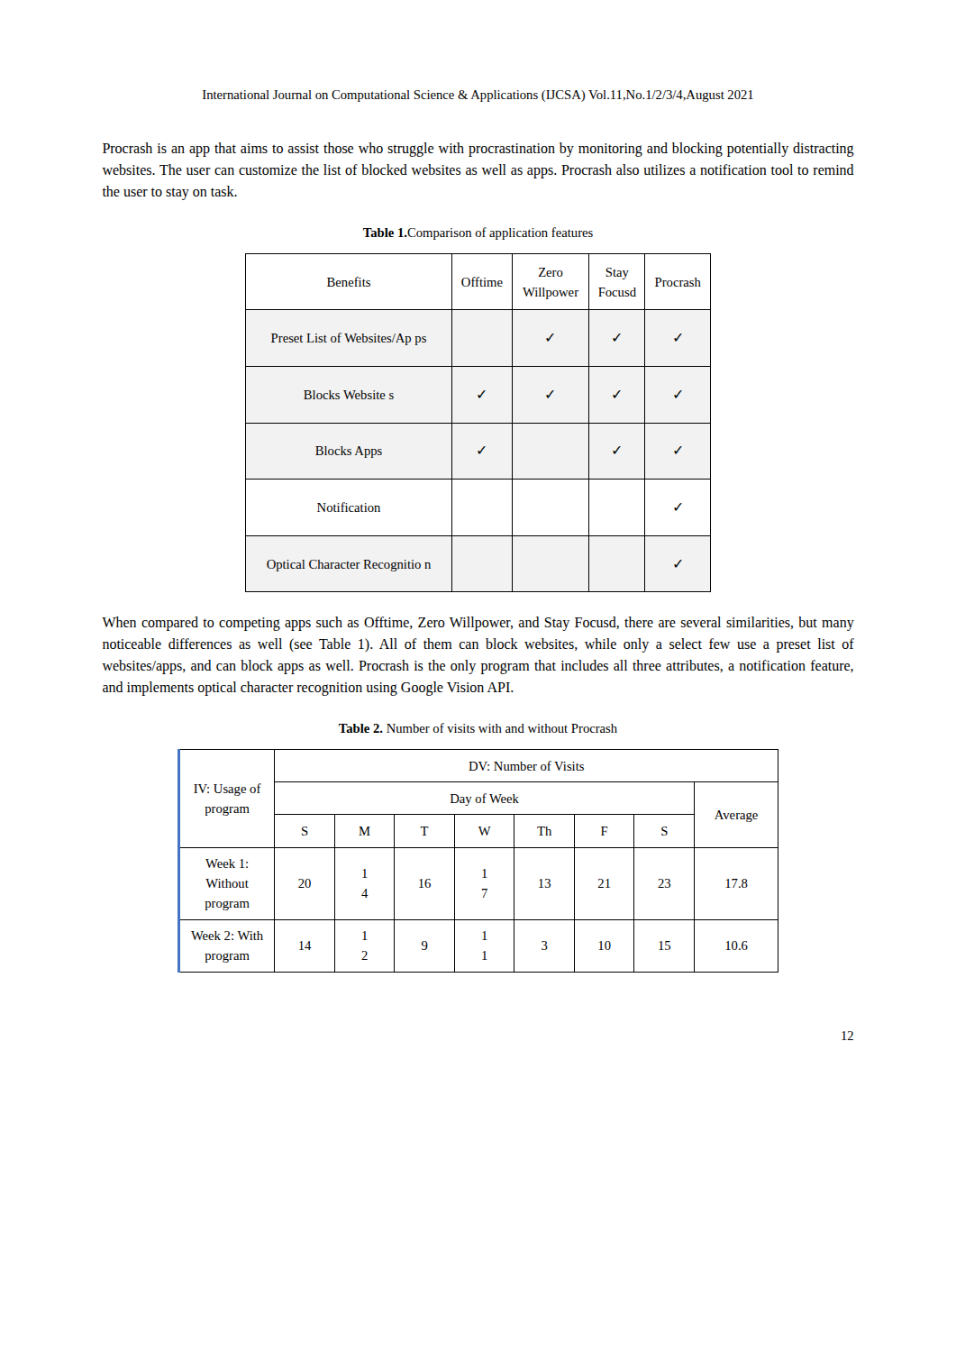International Journal on Computational Science & Applications (IJCSA) Vol.11,No.1/2/3/4,August 2021
Procrash is an app that aims to assist those who struggle with procrastination by monitoring and blocking potentially distracting websites. The user can customize the list of blocked websites as well as apps. Procrash also utilizes a notification tool to remind the user to stay on task.
Table 1. Comparison of application features
| Benefits | Offtime | Zero Willpower | Stay Focusd | Procrash |
| --- | --- | --- | --- | --- |
| Preset List of Websites/Ap ps | | ✓ | ✓ | ✓ |
| Blocks Website s | ✓ | ✓ | ✓ | ✓ |
| Blocks Apps | ✓ | | ✓ | ✓ |
| Notification | | | | ✓ |
| Optical Character Recognitio n | | | | ✓ |
When compared to competing apps such as Offtime, Zero Willpower, and Stay Focusd, there are several similarities, but many noticeable differences as well (see Table 1). All of them can block websites, while only a select few use a preset list of websites/apps, and can block apps as well. Procrash is the only program that includes all three attributes, a notification feature, and implements optical character recognition using Google Vision API.
Table 2. Number of visits with and without Procrash
| IV: Usage of program | DV: Number of Visits |
| --- | --- |
| Day of Week | Average |
| S | M | T | W | Th | F | S |
| Week 1: Without program | 20 | 1 4 | 16 | 1 7 | 13 | 21 | 23 | 17.8 |
| Week 2: With program | 14 | 1 2 | 9 | 1 1 | 3 | 10 | 15 | 10.6 |
12